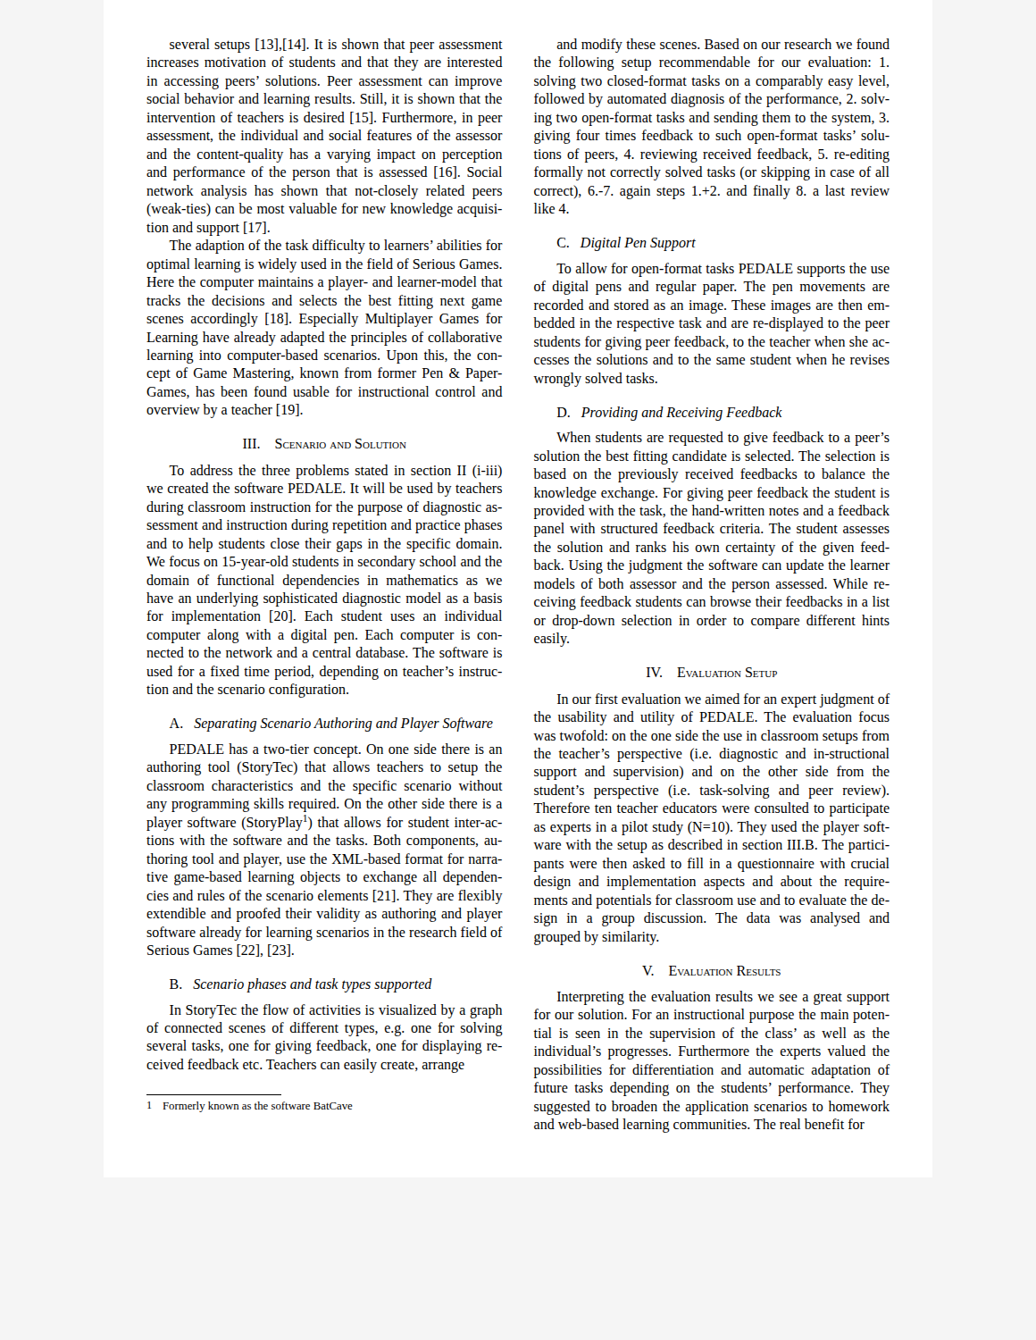several setups [13],[14]. It is shown that peer assessment increases motivation of students and that they are interested in accessing peers’ solutions. Peer assessment can improve social behavior and learning results. Still, it is shown that the intervention of teachers is desired [15]. Furthermore, in peer assessment, the individual and social features of the assessor and the content-quality has a varying impact on perception and performance of the person that is assessed [16]. Social network analysis has shown that not-closely related peers (weak-ties) can be most valuable for new knowledge acquisition and support [17].
The adaption of the task difficulty to learners’ abilities for optimal learning is widely used in the field of Serious Games. Here the computer maintains a player- and learner-model that tracks the decisions and selects the best fitting next game scenes accordingly [18]. Especially Multiplayer Games for Learning have already adapted the principles of collaborative learning into computer-based scenarios. Upon this, the concept of Game Mastering, known from former Pen & Paper-Games, has been found usable for instructional control and overview by a teacher [19].
III. Scenario and Solution
To address the three problems stated in section II (i-iii) we created the software PEDALE. It will be used by teachers during classroom instruction for the purpose of diagnostic assessment and instruction during repetition and practice phases and to help students close their gaps in the specific domain. We focus on 15-year-old students in secondary school and the domain of functional dependencies in mathematics as we have an underlying sophisticated diagnostic model as a basis for implementation [20]. Each student uses an individual computer along with a digital pen. Each computer is connected to the network and a central database. The software is used for a fixed time period, depending on teacher’s instruction and the scenario configuration.
A. Separating Scenario Authoring and Player Software
PEDALE has a two-tier concept. On one side there is an authoring tool (StoryTec) that allows teachers to setup the classroom characteristics and the specific scenario without any programming skills required. On the other side there is a player software (StoryPlay1) that allows for student inter-actions with the software and the tasks. Both components, authoring tool and player, use the XML-based format for narrative game-based learning objects to exchange all dependencies and rules of the scenario elements [21]. They are flexibly extendible and proofed their validity as authoring and player software already for learning scenarios in the research field of Serious Games [22], [23].
B. Scenario phases and task types supported
In StoryTec the flow of activities is visualized by a graph of connected scenes of different types, e.g. one for solving several tasks, one for giving feedback, one for displaying received feedback etc. Teachers can easily create, arrange
1 Formerly known as the software BatCave
and modify these scenes. Based on our research we found the following setup recommendable for our evaluation: 1. solving two closed-format tasks on a comparably easy level, followed by automated diagnosis of the performance, 2. solving two open-format tasks and sending them to the system, 3. giving four times feedback to such open-format tasks’ solutions of peers, 4. reviewing received feedback, 5. re-editing formally not correctly solved tasks (or skipping in case of all correct), 6.-7. again steps 1.+2. and finally 8. a last review like 4.
C. Digital Pen Support
To allow for open-format tasks PEDALE supports the use of digital pens and regular paper. The pen movements are recorded and stored as an image. These images are then embedded in the respective task and are re-displayed to the peer students for giving peer feedback, to the teacher when she accesses the solutions and to the same student when he revises wrongly solved tasks.
D. Providing and Receiving Feedback
When students are requested to give feedback to a peer’s solution the best fitting candidate is selected. The selection is based on the previously received feedbacks to balance the knowledge exchange. For giving peer feedback the student is provided with the task, the hand-written notes and a feedback panel with structured feedback criteria. The student assesses the solution and ranks his own certainty of the given feedback. Using the judgment the software can update the learner models of both assessor and the person assessed. While receiving feedback students can browse their feedbacks in a list or drop-down selection in order to compare different hints easily.
IV. Evaluation Setup
In our first evaluation we aimed for an expert judgment of the usability and utility of PEDALE. The evaluation focus was twofold: on the one side the use in classroom setups from the teacher’s perspective (i.e. diagnostic and in-structional support and supervision) and on the other side from the student’s perspective (i.e. task-solving and peer review). Therefore ten teacher educators were consulted to participate as experts in a pilot study (N=10). They used the player software with the setup as described in section III.B. The participants were then asked to fill in a questionnaire with crucial design and implementation aspects and about the requirements and potentials for classroom use and to evaluate the design in a group discussion. The data was analysed and grouped by similarity.
V. Evaluation Results
Interpreting the evaluation results we see a great support for our solution. For an instructional purpose the main potential is seen in the supervision of the class’ as well as the individual’s progresses. Furthermore the experts valued the possibilities for differentiation and automatic adaptation of future tasks depending on the students’ performance. They suggested to broaden the application scenarios to homework and web-based learning communities. The real benefit for